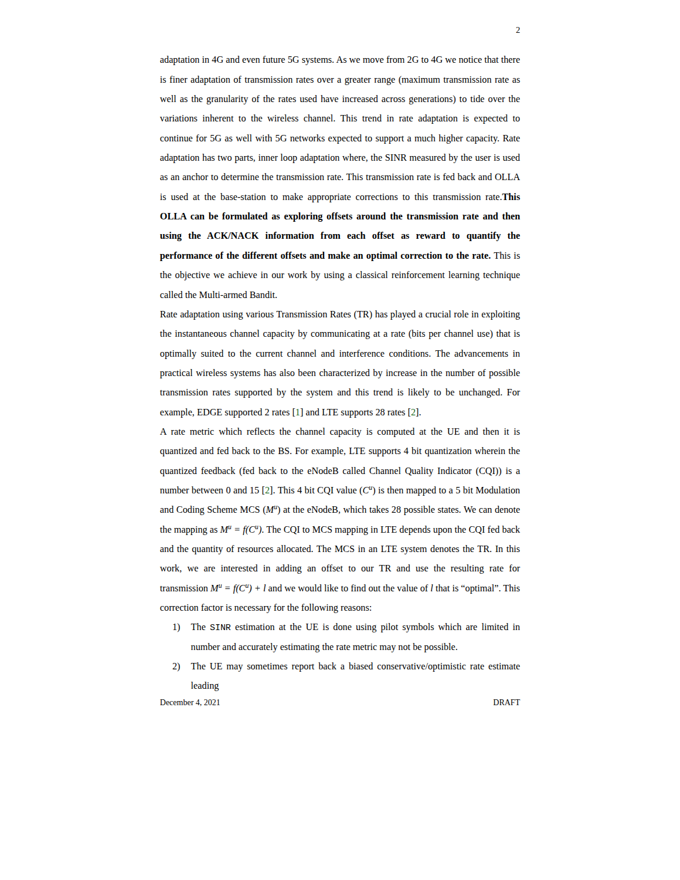2
adaptation in 4G and even future 5G systems. As we move from 2G to 4G we notice that there is finer adaptation of transmission rates over a greater range (maximum transmission rate as well as the granularity of the rates used have increased across generations) to tide over the variations inherent to the wireless channel. This trend in rate adaptation is expected to continue for 5G as well with 5G networks expected to support a much higher capacity. Rate adaptation has two parts, inner loop adaptation where, the SINR measured by the user is used as an anchor to determine the transmission rate. This transmission rate is fed back and OLLA is used at the base-station to make appropriate corrections to this transmission rate.This OLLA can be formulated as exploring offsets around the transmission rate and then using the ACK/NACK information from each offset as reward to quantify the performance of the different offsets and make an optimal correction to the rate. This is the objective we achieve in our work by using a classical reinforcement learning technique called the Multi-armed Bandit.
Rate adaptation using various Transmission Rates (TR) has played a crucial role in exploiting the instantaneous channel capacity by communicating at a rate (bits per channel use) that is optimally suited to the current channel and interference conditions. The advancements in practical wireless systems has also been characterized by increase in the number of possible transmission rates supported by the system and this trend is likely to be unchanged. For example, EDGE supported 2 rates [1] and LTE supports 28 rates [2].
A rate metric which reflects the channel capacity is computed at the UE and then it is quantized and fed back to the BS. For example, LTE supports 4 bit quantization wherein the quantized feedback (fed back to the eNodeB called Channel Quality Indicator (CQI)) is a number between 0 and 15 [2]. This 4 bit CQI value (Cu) is then mapped to a 5 bit Modulation and Coding Scheme MCS (Mu) at the eNodeB, which takes 28 possible states. We can denote the mapping as Mu = f(Cu). The CQI to MCS mapping in LTE depends upon the CQI fed back and the quantity of resources allocated. The MCS in an LTE system denotes the TR. In this work, we are interested in adding an offset to our TR and use the resulting rate for transmission Mu = f(Cu) + l and we would like to find out the value of l that is “optimal”. This correction factor is necessary for the following reasons:
The SINR estimation at the UE is done using pilot symbols which are limited in number and accurately estimating the rate metric may not be possible.
The UE may sometimes report back a biased conservative/optimistic rate estimate leading
December 4, 2021 DRAFT